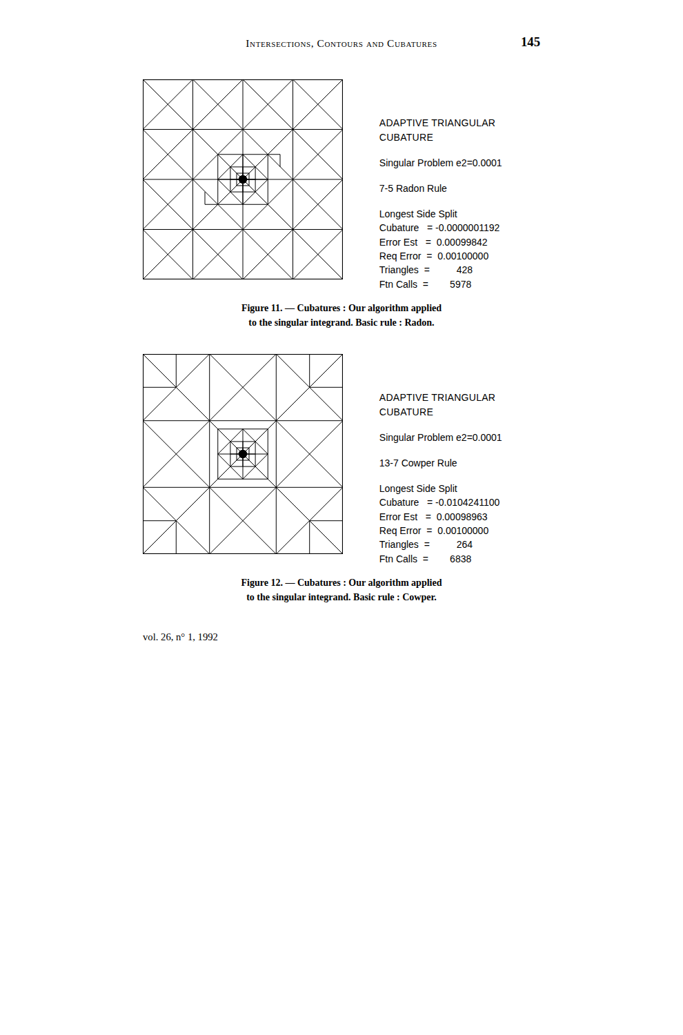Intersections, Contours and Cubatures 145
ADAPTIVE TRIANGULAR CUBATURE
Singular Problem e2=0.0001
7-5 Radon Rule
Longest Side Split Cubature = -0.0000001192 Error Est = 0.00099842 Req Error = 0.00100000 Triangles = 428 Ftn Calls = 5978
Figure 11. — Cubatures : Our algorithm applied to the singular integrand. Basic rule : Radon.
ADAPTIVE TRIANGULAR CUBATURE
Singular Problem e2=0.0001
13-7 Cowper Rule
Longest Side Split Cubature = -0.0104241100 Error Est = 0.00098963 Req Error = 0.00100000 Triangles = 264 Ftn Calls = 6838
Figure 12. — Cubatures : Our algorithm applied to the singular integrand. Basic rule : Cowper.
vol. 26, n° 1, 1992